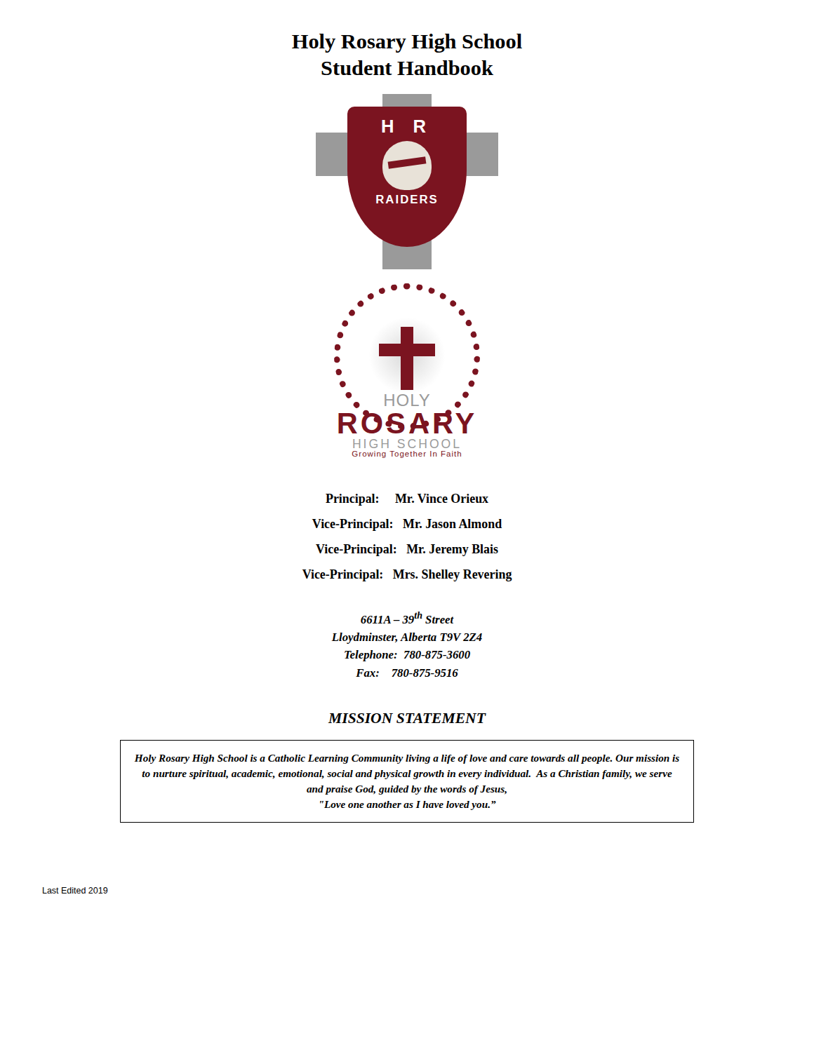Holy Rosary High School
Student Handbook
H R
RAIDERS
HOLY
ROSARY
HIGH SCHOOL
Growing Together In Faith
Principal: Mr. Vince Orieux
Vice-Principal: Mr. Jason Almond
Vice-Principal: Mr. Jeremy Blais
Vice-Principal: Mrs. Shelley Revering
6611A – 39th Street
Lloydminster, Alberta T9V 2Z4
Telephone: 780-875-3600
Fax: 780-875-9516
MISSION STATEMENT
Holy Rosary High School is a Catholic Learning Community living a life of love and care towards all people. Our mission is to nurture spiritual, academic, emotional, social and physical growth in every individual. As a Christian family, we serve and praise God, guided by the words of Jesus,
"Love one another as I have loved you.”
Last Edited 2019